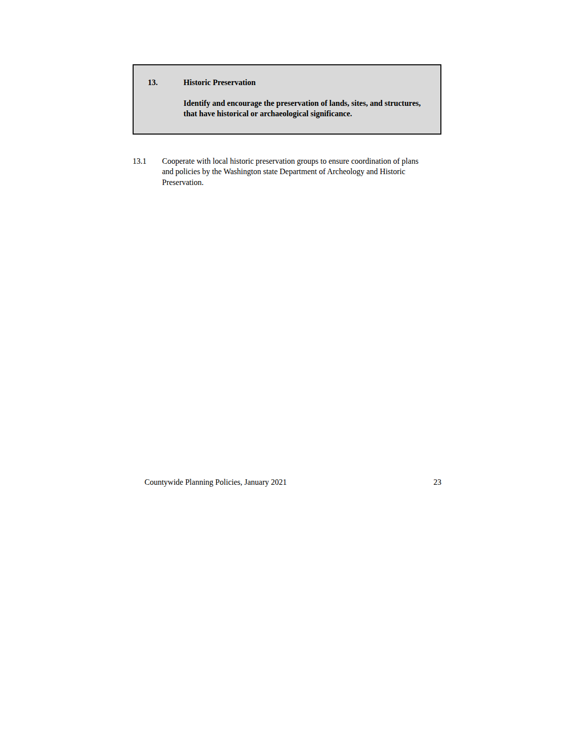13. Historic Preservation
Identify and encourage the preservation of lands, sites, and structures, that have historical or archaeological significance.
13.1 Cooperate with local historic preservation groups to ensure coordination of plans and policies by the Washington state Department of Archeology and Historic Preservation.
Countywide Planning Policies, January 2021
23